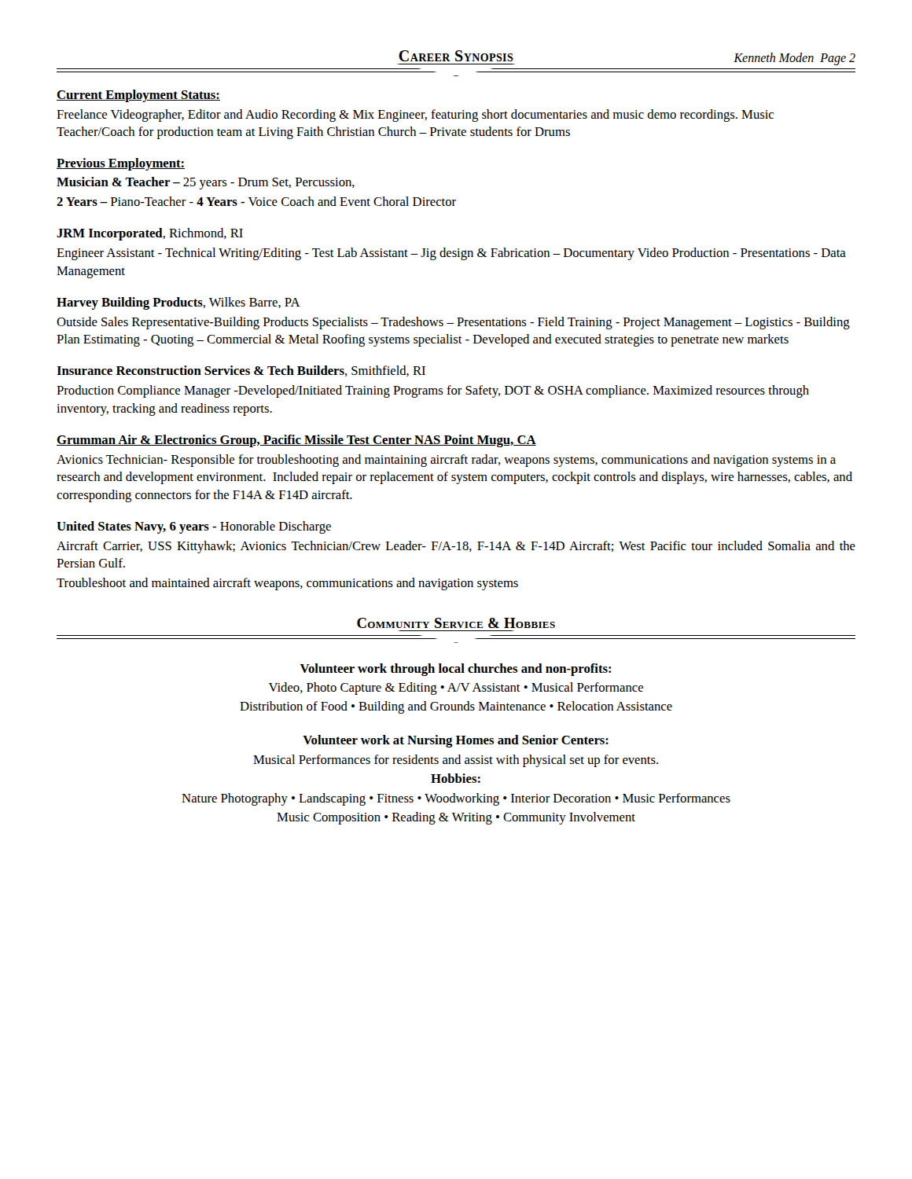Career Synopsis
Kenneth Moden Page 2
Current Employment Status:
Freelance Videographer, Editor and Audio Recording & Mix Engineer, featuring short documentaries and music demo recordings. Music Teacher/Coach for production team at Living Faith Christian Church – Private students for Drums
Previous Employment:
Musician & Teacher – 25 years - Drum Set, Percussion,
2 Years – Piano-Teacher - 4 Years - Voice Coach and Event Choral Director
JRM Incorporated, Richmond, RI
Engineer Assistant - Technical Writing/Editing - Test Lab Assistant – Jig design & Fabrication – Documentary Video Production - Presentations - Data Management
Harvey Building Products, Wilkes Barre, PA
Outside Sales Representative-Building Products Specialists – Tradeshows – Presentations - Field Training - Project Management – Logistics - Building Plan Estimating - Quoting – Commercial & Metal Roofing systems specialist - Developed and executed strategies to penetrate new markets
Insurance Reconstruction Services & Tech Builders, Smithfield, RI
Production Compliance Manager -Developed/Initiated Training Programs for Safety, DOT & OSHA compliance. Maximized resources through inventory, tracking and readiness reports.
Grumman Air & Electronics Group, Pacific Missile Test Center NAS Point Mugu, CA
Avionics Technician- Responsible for troubleshooting and maintaining aircraft radar, weapons systems, communications and navigation systems in a research and development environment. Included repair or replacement of system computers, cockpit controls and displays, wire harnesses, cables, and corresponding connectors for the F14A & F14D aircraft.
United States Navy, 6 years - Honorable Discharge
Aircraft Carrier, USS Kittyhawk; Avionics Technician/Crew Leader- F/A-18, F-14A & F-14D Aircraft; West Pacific tour included Somalia and the Persian Gulf.
Troubleshoot and maintained aircraft weapons, communications and navigation systems
Community Service & Hobbies
Volunteer work through local churches and non-profits:
Video, Photo Capture & Editing • A/V Assistant • Musical Performance
Distribution of Food • Building and Grounds Maintenance • Relocation Assistance
Volunteer work at Nursing Homes and Senior Centers:
Musical Performances for residents and assist with physical set up for events.
Hobbies:
Nature Photography • Landscaping • Fitness • Woodworking • Interior Decoration • Music Performances
Music Composition • Reading & Writing • Community Involvement